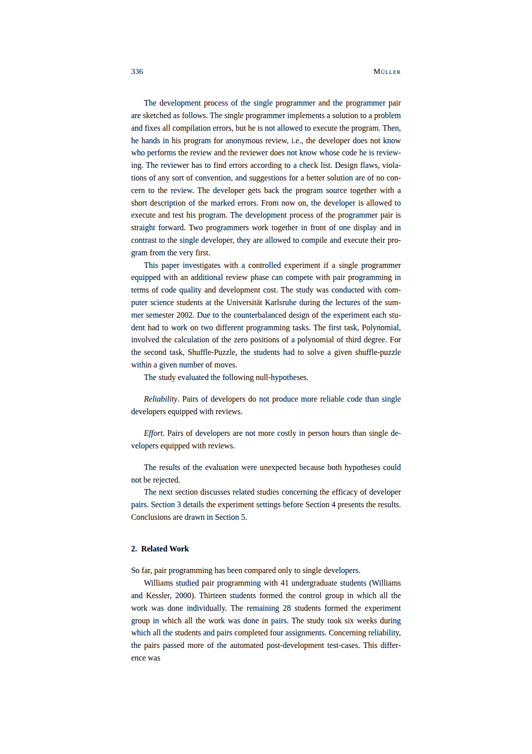336 Müller
The development process of the single programmer and the programmer pair are sketched as follows. The single programmer implements a solution to a problem and fixes all compilation errors, but he is not allowed to execute the program. Then, he hands in his program for anonymous review, i.e., the developer does not know who performs the review and the reviewer does not know whose code he is reviewing. The reviewer has to find errors according to a check list. Design flaws, violations of any sort of convention, and suggestions for a better solution are of no concern to the review. The developer gets back the program source together with a short description of the marked errors. From now on, the developer is allowed to execute and test his program. The development process of the programmer pair is straight forward. Two programmers work together in front of one display and in contrast to the single developer, they are allowed to compile and execute their program from the very first.
This paper investigates with a controlled experiment if a single programmer equipped with an additional review phase can compete with pair programming in terms of code quality and development cost. The study was conducted with computer science students at the Universität Karlsruhe during the lectures of the summer semester 2002. Due to the counterbalanced design of the experiment each student had to work on two different programming tasks. The first task, Polynomial, involved the calculation of the zero positions of a polynomial of third degree. For the second task, Shuffle-Puzzle, the students had to solve a given shuffle-puzzle within a given number of moves.
The study evaluated the following null-hypotheses.
Reliability. Pairs of developers do not produce more reliable code than single developers equipped with reviews.
Effort. Pairs of developers are not more costly in person hours than single developers equipped with reviews.
The results of the evaluation were unexpected because both hypotheses could not be rejected.
The next section discusses related studies concerning the efficacy of developer pairs. Section 3 details the experiment settings before Section 4 presents the results. Conclusions are drawn in Section 5.
2. Related Work
So far, pair programming has been compared only to single developers.
Williams studied pair programming with 41 undergraduate students (Williams and Kessler, 2000). Thirteen students formed the control group in which all the work was done individually. The remaining 28 students formed the experiment group in which all the work was done in pairs. The study took six weeks during which all the students and pairs completed four assignments. Concerning reliability, the pairs passed more of the automated post-development test-cases. This difference was